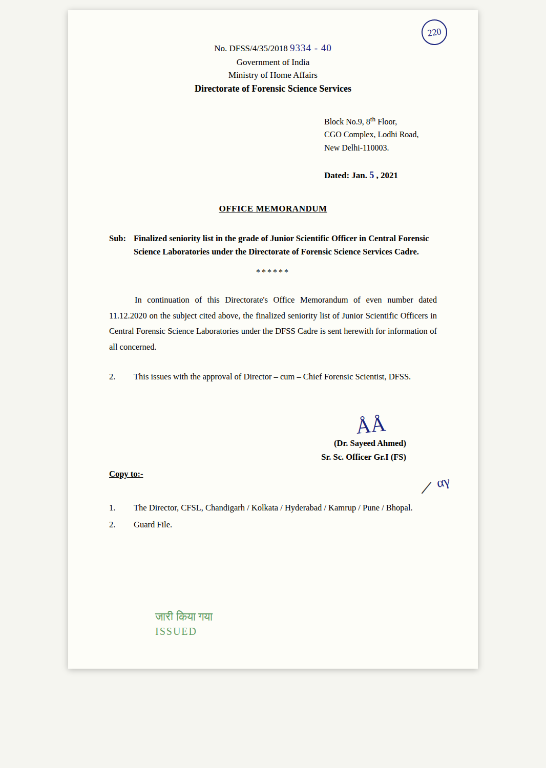220
No. DFSS/4/35/2018 9334 - 40
Government of India
Ministry of Home Affairs
Directorate of Forensic Science Services
Block No.9, 8th Floor,
CGO Complex, Lodhi Road,
New Delhi-110003.
Dated: Jan. 5 , 2021
OFFICE MEMORANDUM
Sub:
Finalized seniority list in the grade of Junior Scientific Officer in Central Forensic Science Laboratories under the Directorate of Forensic Science Services Cadre.
******
In continuation of this Directorate's Office Memorandum of even number dated 11.12.2020 on the subject cited above, the finalized seniority list of Junior Scientific Officers in Central Forensic Science Laboratories under the DFSS Cadre is sent herewith for information of all concerned.
2.
This issues with the approval of Director – cum – Chief Forensic Scientist, DFSS.
ÅÅ
(Dr. Sayeed Ahmed)
Sr. Sc. Officer Gr.I (FS)
Copy to:-
αγ
1.
The Director, CFSL, Chandigarh / Kolkata / Hyderabad / Kamrup / Pune / Bhopal.
2.
Guard File.
/
जारी किया गया
ISSUED